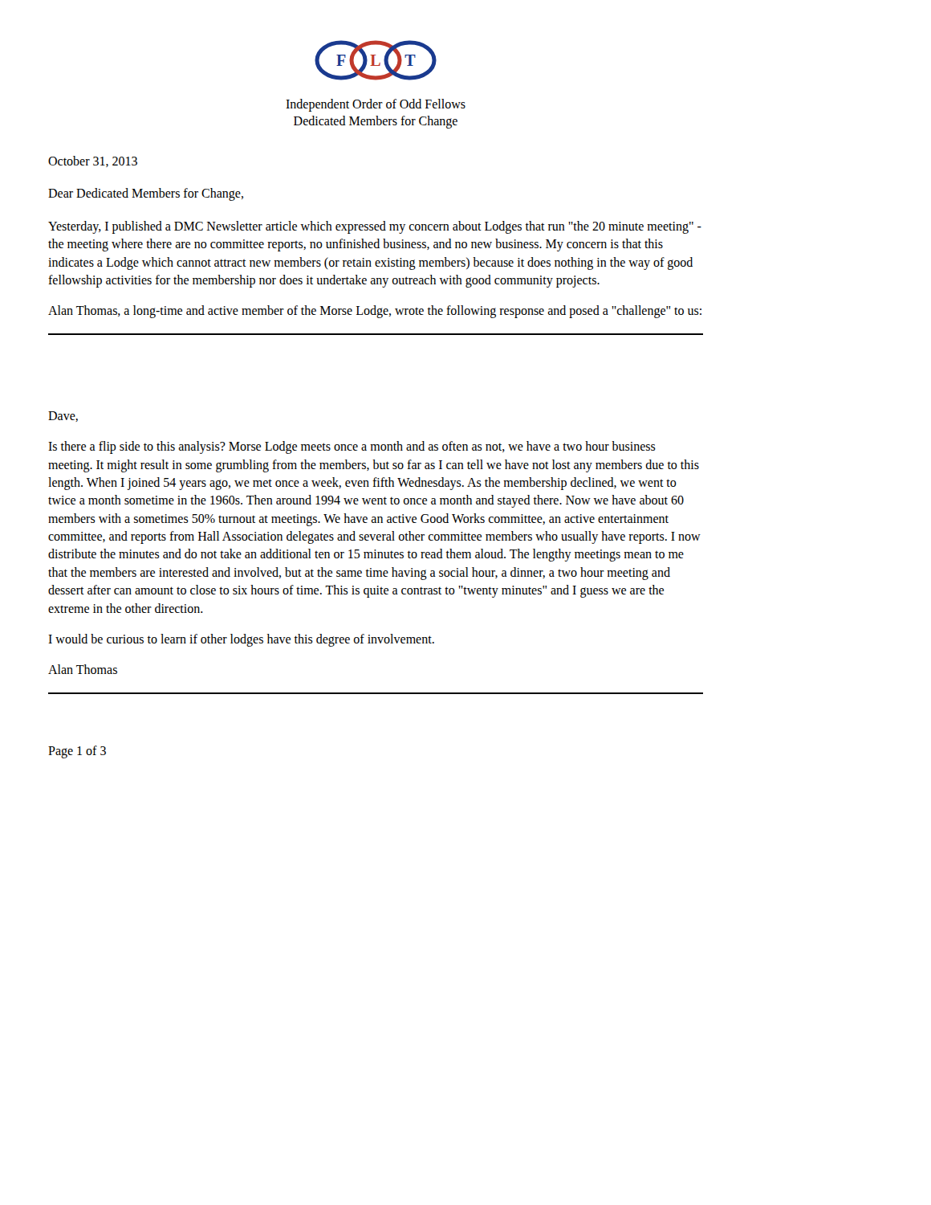F L T
Independent Order of Odd Fellows
Dedicated Members for Change
October 31, 2013
Dear Dedicated Members for Change,
Yesterday, I published a DMC Newsletter article which expressed my concern about Lodges that run "the 20 minute meeting" - the meeting where there are no committee reports, no unfinished business, and no new business. My concern is that this indicates a Lodge which cannot attract new members (or retain existing members) because it does nothing in the way of good fellowship activities for the membership nor does it undertake any outreach with good community projects.
Alan Thomas, a long-time and active member of the Morse Lodge, wrote the following response and posed a "challenge" to us:
Dave,
Is there a flip side to this analysis? Morse Lodge meets once a month and as often as not, we have a two hour business meeting. It might result in some grumbling from the members, but so far as I can tell we have not lost any members due to this length. When I joined 54 years ago, we met once a week, even fifth Wednesdays. As the membership declined, we went to twice a month sometime in the 1960s. Then around 1994 we went to once a month and stayed there. Now we have about 60 members with a sometimes 50% turnout at meetings. We have an active Good Works committee, an active entertainment committee, and reports from Hall Association delegates and several other committee members who usually have reports. I now distribute the minutes and do not take an additional ten or 15 minutes to read them aloud. The lengthy meetings mean to me that the members are interested and involved, but at the same time having a social hour, a dinner, a two hour meeting and dessert after can amount to close to six hours of time. This is quite a contrast to "twenty minutes" and I guess we are the extreme in the other direction.
I would be curious to learn if other lodges have this degree of involvement.
Alan Thomas
Page 1 of 3